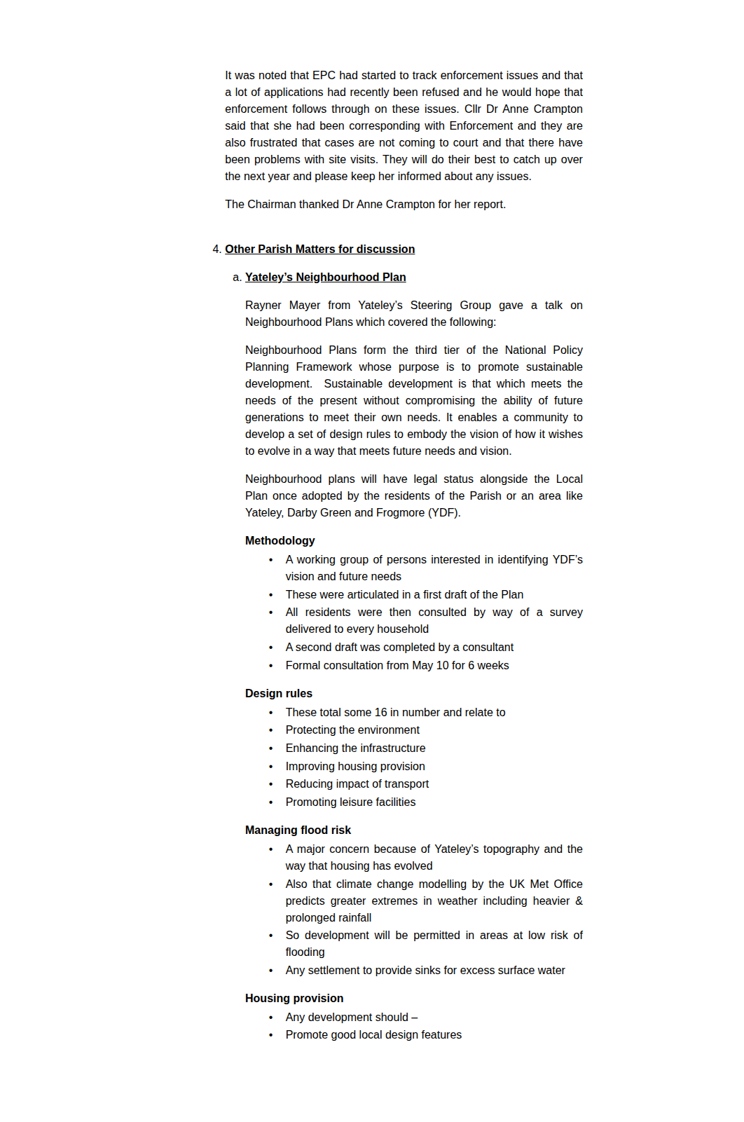It was noted that EPC had started to track enforcement issues and that a lot of applications had recently been refused and he would hope that enforcement follows through on these issues. Cllr Dr Anne Crampton said that she had been corresponding with Enforcement and they are also frustrated that cases are not coming to court and that there have been problems with site visits. They will do their best to catch up over the next year and please keep her informed about any issues.
The Chairman thanked Dr Anne Crampton for her report.
Other Parish Matters for discussion
Yateley’s Neighbourhood Plan
Rayner Mayer from Yateley’s Steering Group gave a talk on Neighbourhood Plans which covered the following:
Neighbourhood Plans form the third tier of the National Policy Planning Framework whose purpose is to promote sustainable development. Sustainable development is that which meets the needs of the present without compromising the ability of future generations to meet their own needs. It enables a community to develop a set of design rules to embody the vision of how it wishes to evolve in a way that meets future needs and vision.
Neighbourhood plans will have legal status alongside the Local Plan once adopted by the residents of the Parish or an area like Yateley, Darby Green and Frogmore (YDF).
Methodology
A working group of persons interested in identifying YDF’s vision and future needs
These were articulated in a first draft of the Plan
All residents were then consulted by way of a survey delivered to every household
A second draft was completed by a consultant
Formal consultation from May 10 for 6 weeks
Design rules
These total some 16 in number and relate to
Protecting the environment
Enhancing the infrastructure
Improving housing provision
Reducing impact of transport
Promoting leisure facilities
Managing flood risk
A major concern because of Yateley’s topography and the way that housing has evolved
Also that climate change modelling by the UK Met Office predicts greater extremes in weather including heavier & prolonged rainfall
So development will be permitted in areas at low risk of flooding
Any settlement to provide sinks for excess surface water
Housing provision
Any development should –
Promote good local design features